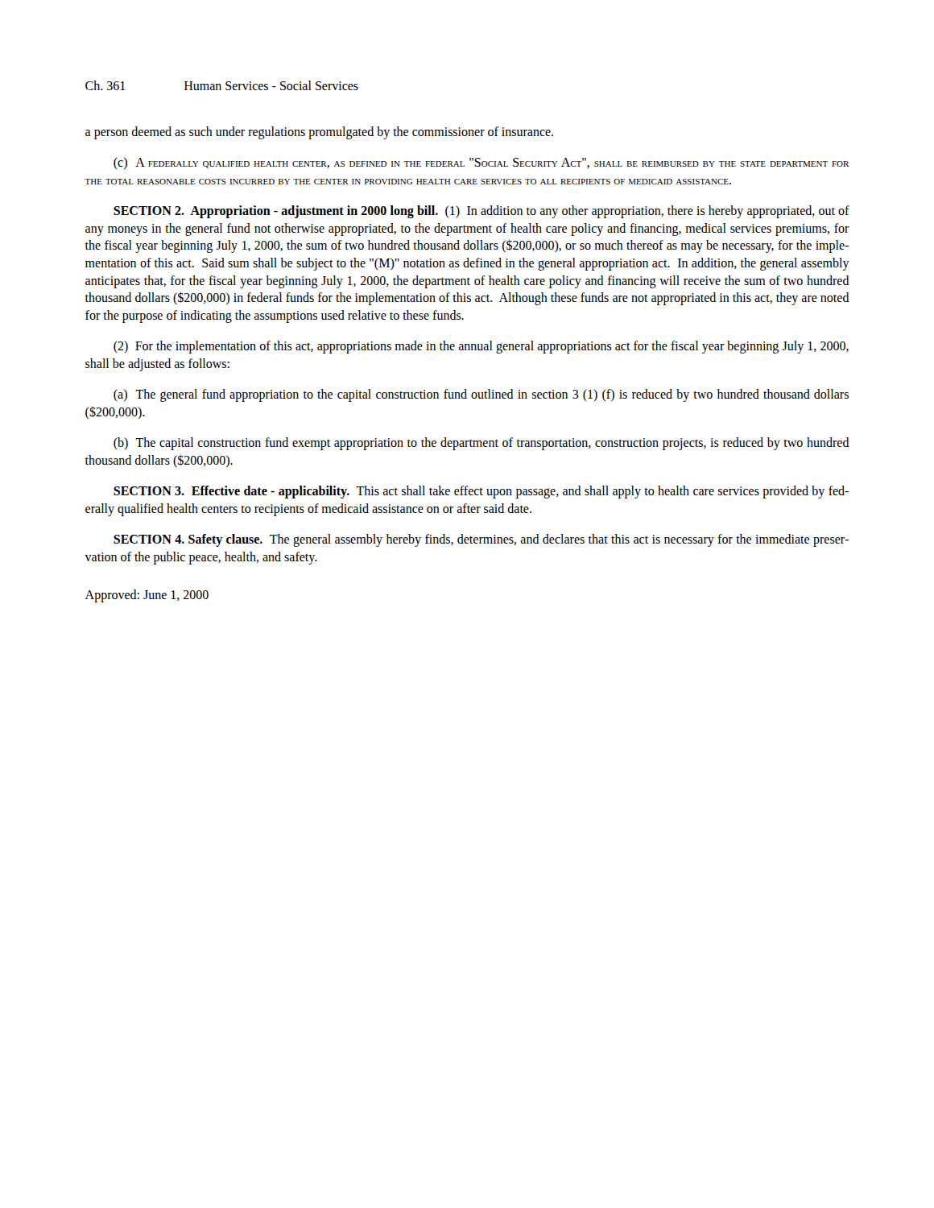Ch. 361 Human Services - Social Services
a person deemed as such under regulations promulgated by the commissioner of insurance.
(c) A federally qualified health center, as defined in the federal "Social Security Act", shall be reimbursed by the state department for the total reasonable costs incurred by the center in providing health care services to all recipients of medicaid assistance.
SECTION 2. Appropriation - adjustment in 2000 long bill. (1) In addition to any other appropriation, there is hereby appropriated, out of any moneys in the general fund not otherwise appropriated, to the department of health care policy and financing, medical services premiums, for the fiscal year beginning July 1, 2000, the sum of two hundred thousand dollars ($200,000), or so much thereof as may be necessary, for the implementation of this act. Said sum shall be subject to the "(M)" notation as defined in the general appropriation act. In addition, the general assembly anticipates that, for the fiscal year beginning July 1, 2000, the department of health care policy and financing will receive the sum of two hundred thousand dollars ($200,000) in federal funds for the implementation of this act. Although these funds are not appropriated in this act, they are noted for the purpose of indicating the assumptions used relative to these funds.
(2) For the implementation of this act, appropriations made in the annual general appropriations act for the fiscal year beginning July 1, 2000, shall be adjusted as follows:
(a) The general fund appropriation to the capital construction fund outlined in section 3 (1) (f) is reduced by two hundred thousand dollars ($200,000).
(b) The capital construction fund exempt appropriation to the department of transportation, construction projects, is reduced by two hundred thousand dollars ($200,000).
SECTION 3. Effective date - applicability. This act shall take effect upon passage, and shall apply to health care services provided by federally qualified health centers to recipients of medicaid assistance on or after said date.
SECTION 4. Safety clause. The general assembly hereby finds, determines, and declares that this act is necessary for the immediate preservation of the public peace, health, and safety.
Approved: June 1, 2000